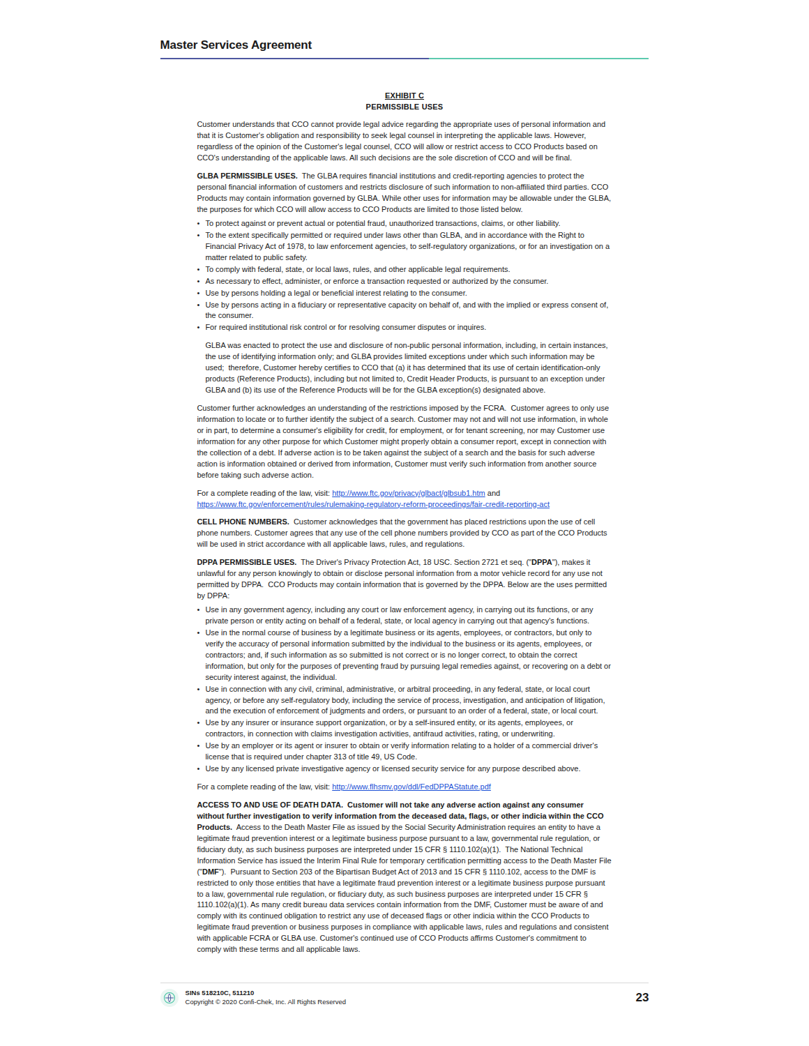Master Services Agreement
EXHIBIT C
PERMISSIBLE USES
Customer understands that CCO cannot provide legal advice regarding the appropriate uses of personal information and that it is Customer's obligation and responsibility to seek legal counsel in interpreting the applicable laws. However, regardless of the opinion of the Customer's legal counsel, CCO will allow or restrict access to CCO Products based on CCO's understanding of the applicable laws. All such decisions are the sole discretion of CCO and will be final.
GLBA PERMISSIBLE USES. The GLBA requires financial institutions and credit-reporting agencies to protect the personal financial information of customers and restricts disclosure of such information to non-affiliated third parties. CCO Products may contain information governed by GLBA. While other uses for information may be allowable under the GLBA, the purposes for which CCO will allow access to CCO Products are limited to those listed below.
To protect against or prevent actual or potential fraud, unauthorized transactions, claims, or other liability.
To the extent specifically permitted or required under laws other than GLBA, and in accordance with the Right to Financial Privacy Act of 1978, to law enforcement agencies, to self-regulatory organizations, or for an investigation on a matter related to public safety.
To comply with federal, state, or local laws, rules, and other applicable legal requirements.
As necessary to effect, administer, or enforce a transaction requested or authorized by the consumer.
Use by persons holding a legal or beneficial interest relating to the consumer.
Use by persons acting in a fiduciary or representative capacity on behalf of, and with the implied or express consent of, the consumer.
For required institutional risk control or for resolving consumer disputes or inquires.
GLBA was enacted to protect the use and disclosure of non-public personal information, including, in certain instances, the use of identifying information only; and GLBA provides limited exceptions under which such information may be used; therefore, Customer hereby certifies to CCO that (a) it has determined that its use of certain identification-only products (Reference Products), including but not limited to, Credit Header Products, is pursuant to an exception under GLBA and (b) its use of the Reference Products will be for the GLBA exception(s) designated above.
Customer further acknowledges an understanding of the restrictions imposed by the FCRA. Customer agrees to only use information to locate or to further identify the subject of a search. Customer may not and will not use information, in whole or in part, to determine a consumer's eligibility for credit, for employment, or for tenant screening, nor may Customer use information for any other purpose for which Customer might properly obtain a consumer report, except in connection with the collection of a debt. If adverse action is to be taken against the subject of a search and the basis for such adverse action is information obtained or derived from information, Customer must verify such information from another source before taking such adverse action.
For a complete reading of the law, visit: http://www.ftc.gov/privacy/glbact/glbsub1.htm and
https://www.ftc.gov/enforcement/rules/rulemaking-regulatory-reform-proceedings/fair-credit-reporting-act
CELL PHONE NUMBERS. Customer acknowledges that the government has placed restrictions upon the use of cell phone numbers. Customer agrees that any use of the cell phone numbers provided by CCO as part of the CCO Products will be used in strict accordance with all applicable laws, rules, and regulations.
DPPA PERMISSIBLE USES. The Driver's Privacy Protection Act, 18 USC. Section 2721 et seq. ("DPPA"), makes it unlawful for any person knowingly to obtain or disclose personal information from a motor vehicle record for any use not permitted by DPPA. CCO Products may contain information that is governed by the DPPA. Below are the uses permitted by DPPA:
Use in any government agency, including any court or law enforcement agency, in carrying out its functions, or any private person or entity acting on behalf of a federal, state, or local agency in carrying out that agency's functions.
Use in the normal course of business by a legitimate business or its agents, employees, or contractors, but only to verify the accuracy of personal information submitted by the individual to the business or its agents, employees, or contractors; and, if such information as so submitted is not correct or is no longer correct, to obtain the correct information, but only for the purposes of preventing fraud by pursuing legal remedies against, or recovering on a debt or security interest against, the individual.
Use in connection with any civil, criminal, administrative, or arbitral proceeding, in any federal, state, or local court agency, or before any self-regulatory body, including the service of process, investigation, and anticipation of litigation, and the execution of enforcement of judgments and orders, or pursuant to an order of a federal, state, or local court.
Use by any insurer or insurance support organization, or by a self-insured entity, or its agents, employees, or contractors, in connection with claims investigation activities, antifraud activities, rating, or underwriting.
Use by an employer or its agent or insurer to obtain or verify information relating to a holder of a commercial driver's license that is required under chapter 313 of title 49, US Code.
Use by any licensed private investigative agency or licensed security service for any purpose described above.
For a complete reading of the law, visit: http://www.flhsmv.gov/ddl/FedDPPAStatute.pdf
ACCESS TO AND USE OF DEATH DATA. Customer will not take any adverse action against any consumer without further investigation to verify information from the deceased data, flags, or other indicia within the CCO Products. Access to the Death Master File as issued by the Social Security Administration requires an entity to have a legitimate fraud prevention interest or a legitimate business purpose pursuant to a law, governmental rule regulation, or fiduciary duty, as such business purposes are interpreted under 15 CFR § 1110.102(a)(1). The National Technical Information Service has issued the Interim Final Rule for temporary certification permitting access to the Death Master File ("DMF"). Pursuant to Section 203 of the Bipartisan Budget Act of 2013 and 15 CFR § 1110.102, access to the DMF is restricted to only those entities that have a legitimate fraud prevention interest or a legitimate business purpose pursuant to a law, governmental rule regulation, or fiduciary duty, as such business purposes are interpreted under 15 CFR § 1110.102(a)(1). As many credit bureau data services contain information from the DMF, Customer must be aware of and comply with its continued obligation to restrict any use of deceased flags or other indicia within the CCO Products to legitimate fraud prevention or business purposes in compliance with applicable laws, rules and regulations and consistent with applicable FCRA or GLBA use. Customer's continued use of CCO Products affirms Customer's commitment to comply with these terms and all applicable laws.
SINs 518210C, 511210
Copyright © 2020 Confi-Chek, Inc. All Rights Reserved
23